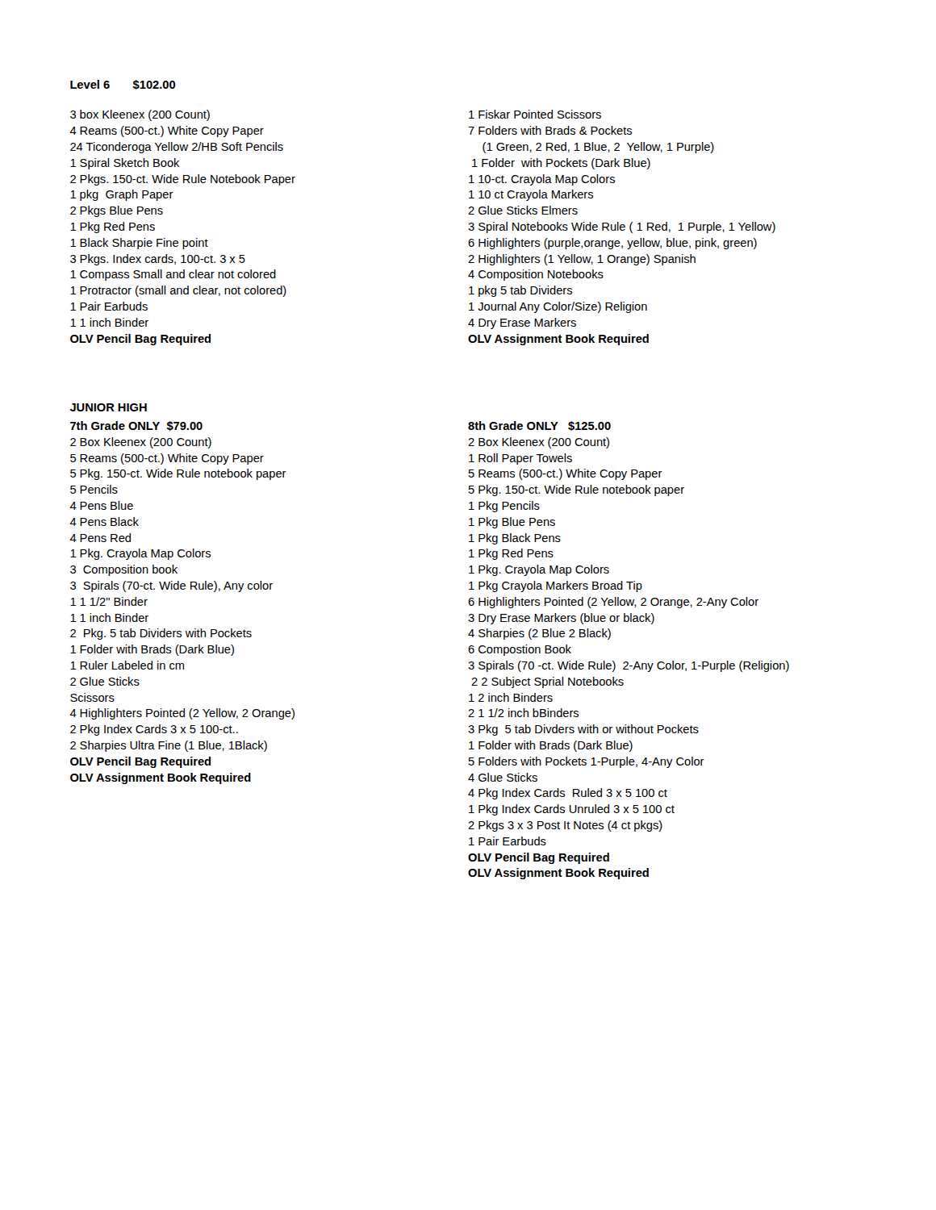Level 6 $102.00
| 3 box Kleenex (200 Count) 4 Reams (500-ct.) White Copy Paper 24 Ticonderoga Yellow 2/HB Soft Pencils 1 Spiral Sketch Book 2 Pkgs. 150-ct. Wide Rule Notebook Paper 1 pkg Graph Paper 2 Pkgs Blue Pens 1 Pkg Red Pens 1 Black Sharpie Fine point 3 Pkgs. Index cards, 100-ct. 3 x 5 1 Compass Small and clear not colored 1 Protractor (small and clear, not colored) 1 Pair Earbuds 1 1 inch Binder OLV Pencil Bag Required | 1 Fiskar Pointed Scissors 7 Folders with Brads & Pockets (1 Green, 2 Red, 1 Blue, 2 Yellow, 1 Purple) 1 Folder with Pockets (Dark Blue) 1 10-ct. Crayola Map Colors 1 10 ct Crayola Markers 2 Glue Sticks Elmers 3 Spiral Notebooks Wide Rule ( 1 Red, 1 Purple, 1 Yellow) 6 Highlighters (purple,orange, yellow, blue, pink, green) 2 Highlighters (1 Yellow, 1 Orange) Spanish 4 Composition Notebooks 1 pkg 5 tab Dividers 1 Journal Any Color/Size) Religion 4 Dry Erase Markers OLV Assignment Book Required |
JUNIOR HIGH
| 7th Grade ONLY $79.00 2 Box Kleenex (200 Count) 5 Reams (500-ct.) White Copy Paper 5 Pkg. 150-ct. Wide Rule notebook paper 5 Pencils 4 Pens Blue 4 Pens Black 4 Pens Red 1 Pkg. Crayola Map Colors 3 Composition book 3 Spirals (70-ct. Wide Rule), Any color 1 1 1/2" Binder 1 1 inch Binder 2 Pkg. 5 tab Dividers with Pockets 1 Folder with Brads (Dark Blue) 1 Ruler Labeled in cm 2 Glue Sticks Scissors 4 Highlighters Pointed (2 Yellow, 2 Orange) 2 Pkg Index Cards 3 x 5 100-ct.. 2 Sharpies Ultra Fine (1 Blue, 1Black) OLV Pencil Bag Required OLV Assignment Book Required | 8th Grade ONLY $125.00 2 Box Kleenex (200 Count) 1 Roll Paper Towels 5 Reams (500-ct.) White Copy Paper 5 Pkg. 150-ct. Wide Rule notebook paper 1 Pkg Pencils 1 Pkg Blue Pens 1 Pkg Black Pens 1 Pkg Red Pens 1 Pkg. Crayola Map Colors 1 Pkg Crayola Markers Broad Tip 6 Highlighters Pointed (2 Yellow, 2 Orange, 2-Any Color 3 Dry Erase Markers (blue or black) 4 Sharpies (2 Blue 2 Black) 6 Compostion Book 3 Spirals (70 -ct. Wide Rule) 2-Any Color, 1-Purple (Religion) 2 2 Subject Sprial Notebooks 1 2 inch Binders 2 1 1/2 inch bBinders 3 Pkg 5 tab Divders with or without Pockets 1 Folder with Brads (Dark Blue) 5 Folders with Pockets 1-Purple, 4-Any Color 4 Glue Sticks 4 Pkg Index Cards Ruled 3 x 5 100 ct 1 Pkg Index Cards Unruled 3 x 5 100 ct 2 Pkgs 3 x 3 Post It Notes (4 ct pkgs) 1 Pair Earbuds OLV Pencil Bag Required OLV Assignment Book Required |